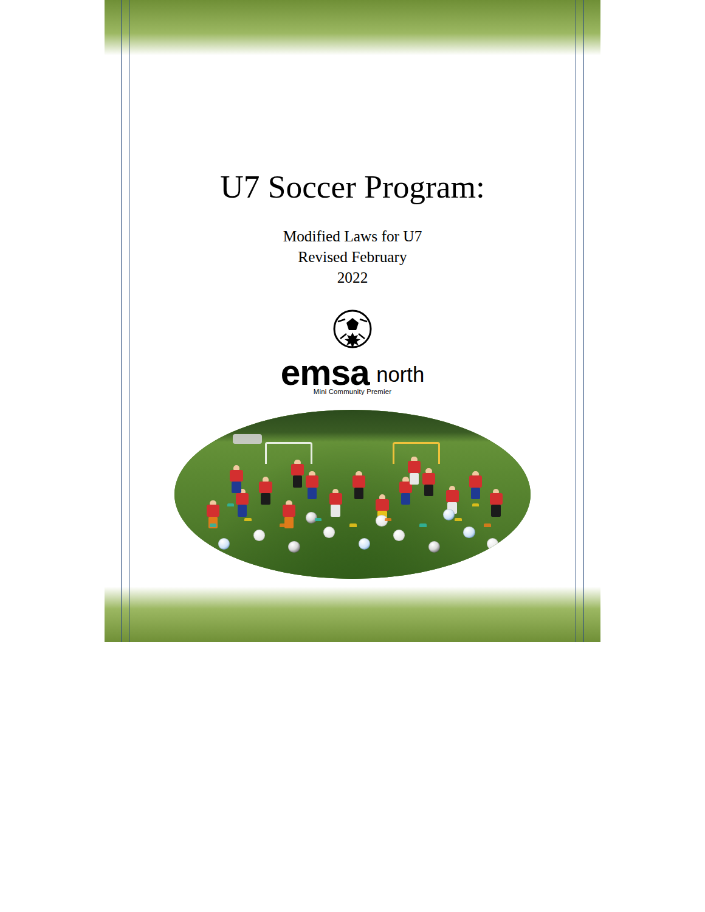U7 Soccer Program:
Modified Laws for U7
Revised February
2022
emsa north
Mini Community Premier